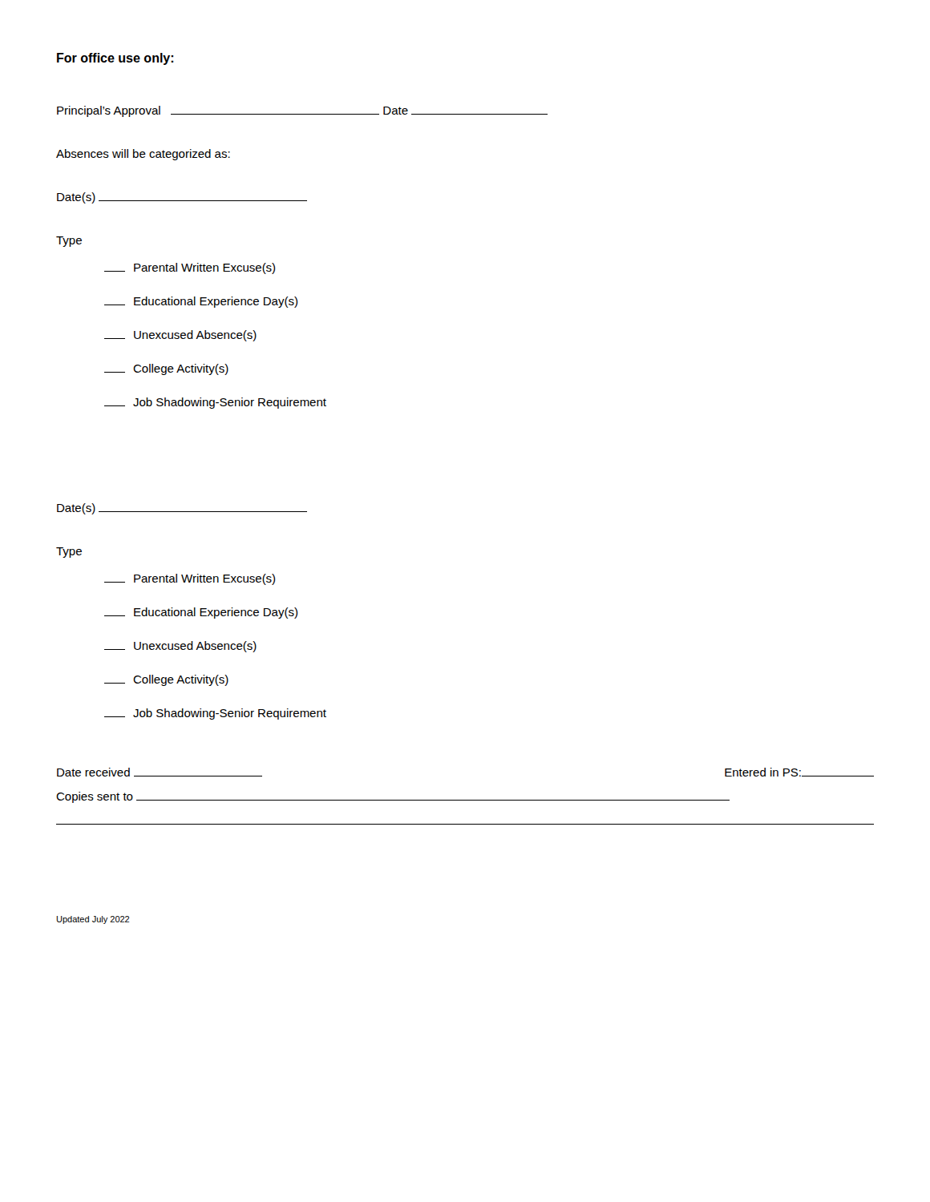For office use only:
Principal’s Approval Date
Absences will be categorized as:
Date(s)
Type
Parental Written Excuse(s)
Educational Experience Day(s)
Unexcused Absence(s)
College Activity(s)
Job Shadowing-Senior Requirement
Date(s)
Type
Parental Written Excuse(s)
Educational Experience Day(s)
Unexcused Absence(s)
College Activity(s)
Job Shadowing-Senior Requirement
Date received Entered in PS:
Copies sent to
Updated July 2022